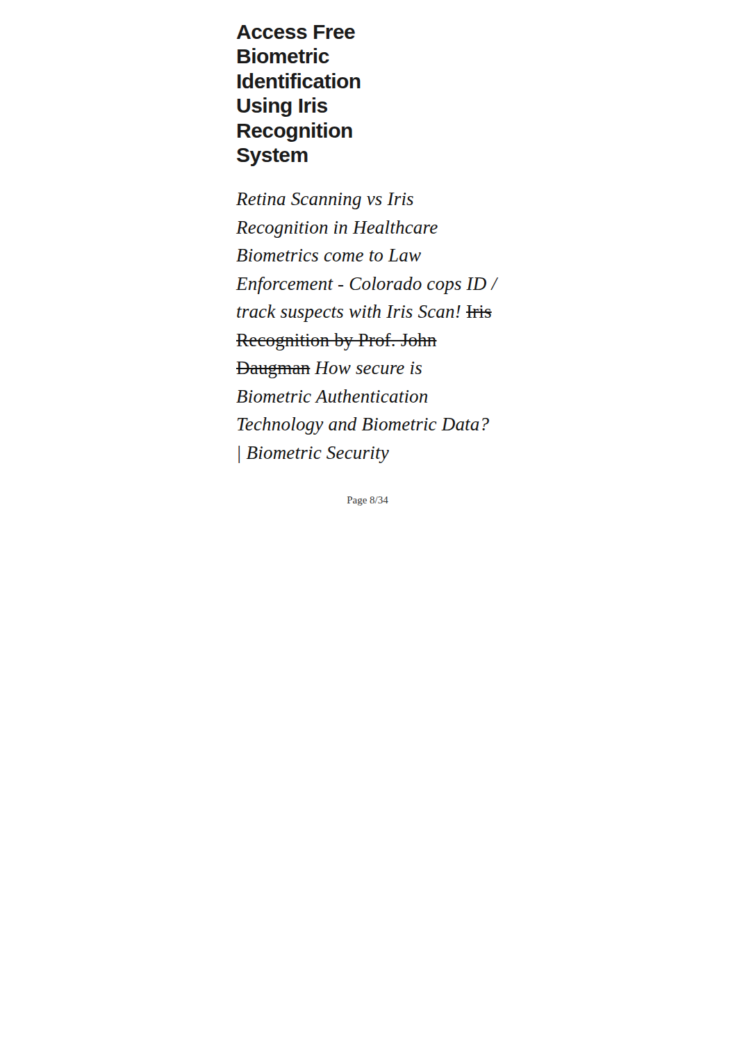Access Free Biometric Identification Using Iris Recognition System
Retina Scanning vs Iris Recognition in Healthcare Biometrics come to Law Enforcement - Colorado cops ID / track suspects with Iris Scan! Iris Recognition by Prof. John Daugman How secure is Biometric Authentication Technology and Biometric Data? | Biometric Security
Page 8/34